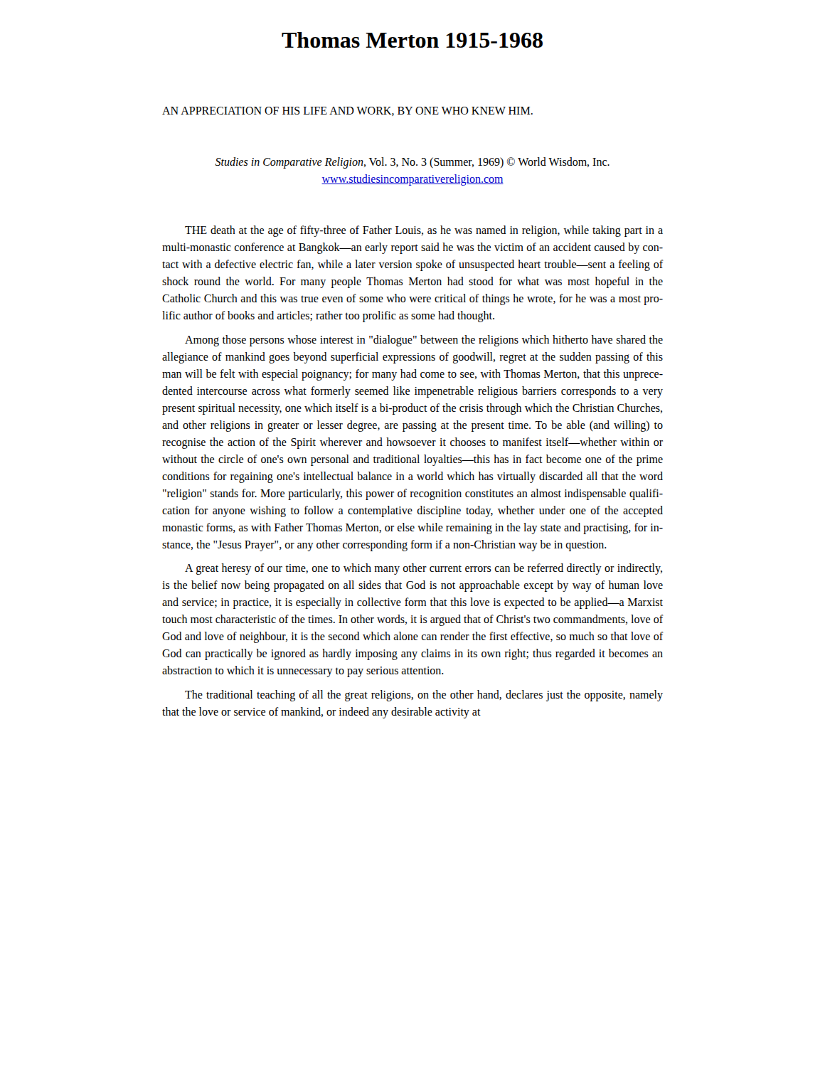Thomas Merton 1915-1968
AN APPRECIATION OF HIS LIFE AND WORK, BY ONE WHO KNEW HIM.
Studies in Comparative Religion, Vol. 3, No. 3 (Summer, 1969) © World Wisdom, Inc.
www.studiesincomparativereligion.com
THE death at the age of fifty-three of Father Louis, as he was named in religion, while taking part in a multi-monastic conference at Bangkok—an early report said he was the victim of an accident caused by contact with a defective electric fan, while a later version spoke of unsuspected heart trouble—sent a feeling of shock round the world. For many people Thomas Merton had stood for what was most hopeful in the Catholic Church and this was true even of some who were critical of things he wrote, for he was a most prolific author of books and articles; rather too prolific as some had thought.
Among those persons whose interest in "dialogue" between the religions which hitherto have shared the allegiance of mankind goes beyond superficial expressions of goodwill, regret at the sudden passing of this man will be felt with especial poignancy; for many had come to see, with Thomas Merton, that this unprecedented intercourse across what formerly seemed like impenetrable religious barriers corresponds to a very present spiritual necessity, one which itself is a bi-product of the crisis through which the Christian Churches, and other religions in greater or lesser degree, are passing at the present time. To be able (and willing) to recognise the action of the Spirit wherever and howsoever it chooses to manifest itself—whether within or without the circle of one's own personal and traditional loyalties—this has in fact become one of the prime conditions for regaining one's intellectual balance in a world which has virtually discarded all that the word "religion" stands for. More particularly, this power of recognition constitutes an almost indispensable qualification for anyone wishing to follow a contemplative discipline today, whether under one of the accepted monastic forms, as with Father Thomas Merton, or else while remaining in the lay state and practising, for instance, the "Jesus Prayer", or any other corresponding form if a non-Christian way be in question.
A great heresy of our time, one to which many other current errors can be referred directly or indirectly, is the belief now being propagated on all sides that God is not approachable except by way of human love and service; in practice, it is especially in collective form that this love is expected to be applied—a Marxist touch most characteristic of the times. In other words, it is argued that of Christ's two commandments, love of God and love of neighbour, it is the second which alone can render the first effective, so much so that love of God can practically be ignored as hardly imposing any claims in its own right; thus regarded it becomes an abstraction to which it is unnecessary to pay serious attention.
The traditional teaching of all the great religions, on the other hand, declares just the opposite, namely that the love or service of mankind, or indeed any desirable activity at